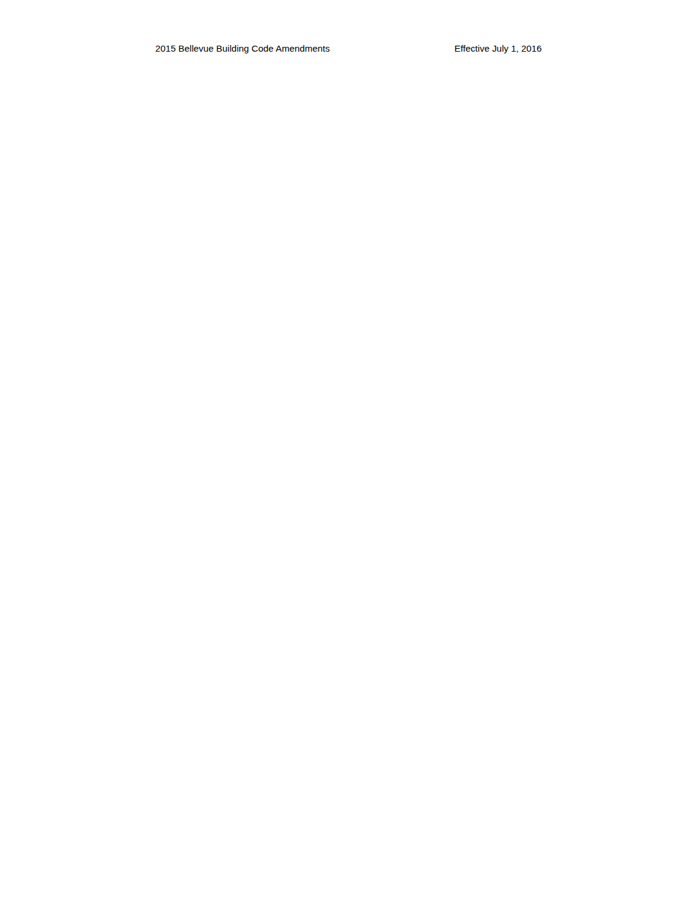2015 Bellevue Building Code Amendments
Effective July 1, 2016